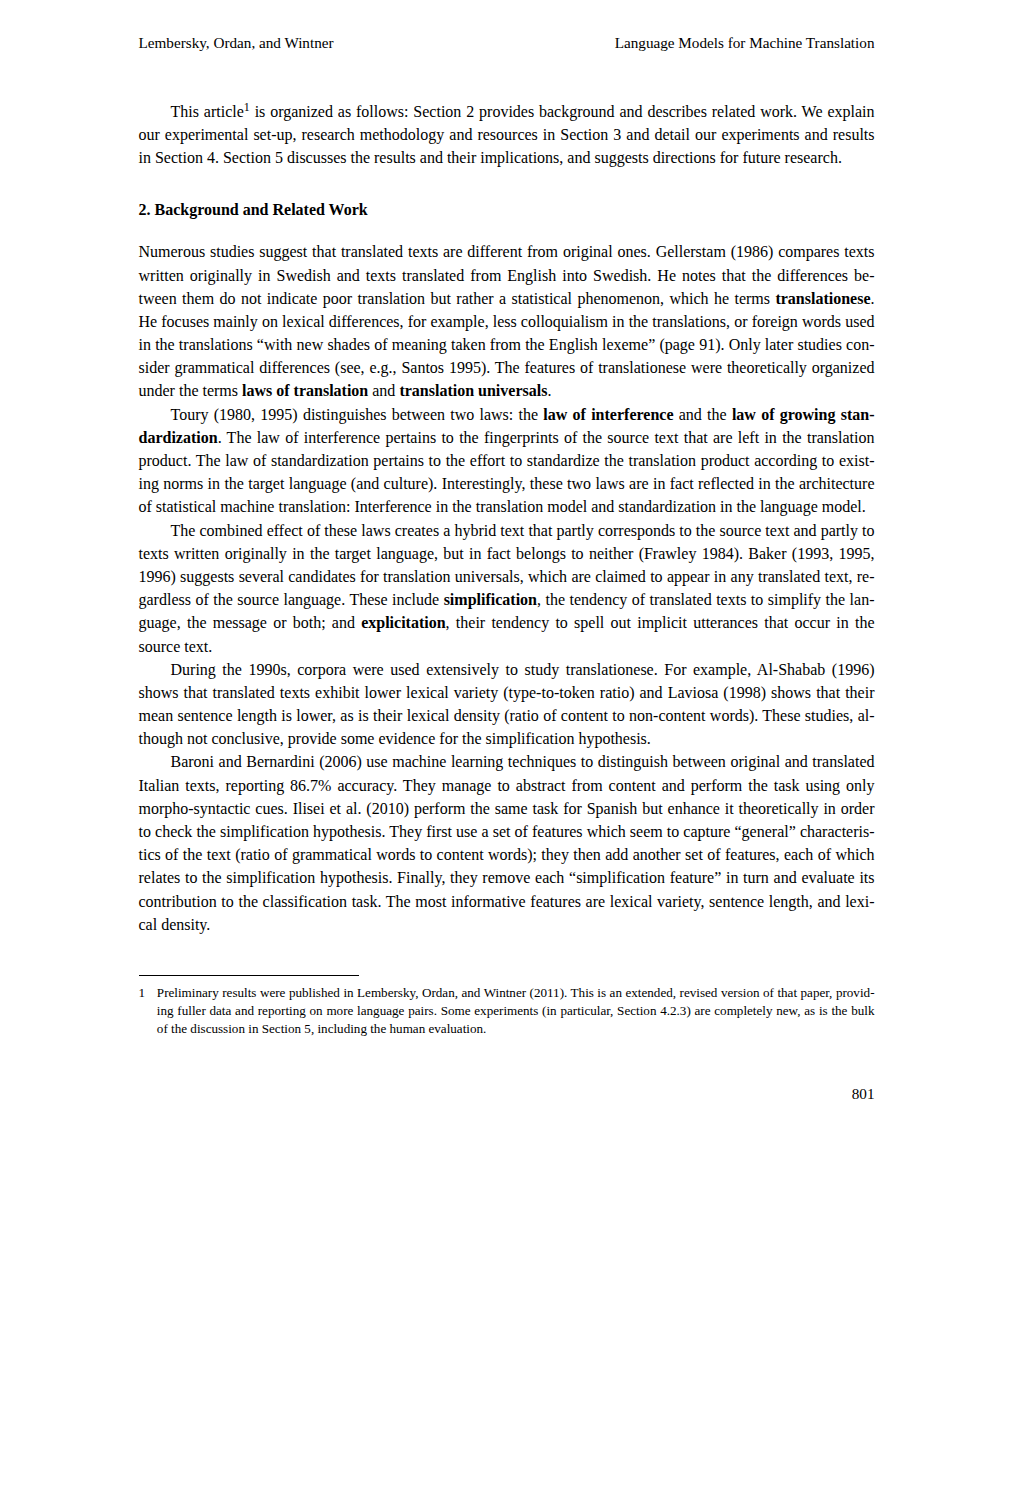Lembersky, Ordan, and Wintner Language Models for Machine Translation
This article1 is organized as follows: Section 2 provides background and describes related work. We explain our experimental set-up, research methodology and resources in Section 3 and detail our experiments and results in Section 4. Section 5 discusses the results and their implications, and suggests directions for future research.
2. Background and Related Work
Numerous studies suggest that translated texts are different from original ones. Gellerstam (1986) compares texts written originally in Swedish and texts translated from English into Swedish. He notes that the differences between them do not indicate poor translation but rather a statistical phenomenon, which he terms translationese. He focuses mainly on lexical differences, for example, less colloquialism in the translations, or foreign words used in the translations “with new shades of meaning taken from the English lexeme” (page 91). Only later studies consider grammatical differences (see, e.g., Santos 1995). The features of translationese were theoretically organized under the terms laws of translation and translation universals.
Toury (1980, 1995) distinguishes between two laws: the law of interference and the law of growing standardization. The law of interference pertains to the fingerprints of the source text that are left in the translation product. The law of standardization pertains to the effort to standardize the translation product according to existing norms in the target language (and culture). Interestingly, these two laws are in fact reflected in the architecture of statistical machine translation: Interference in the translation model and standardization in the language model.
The combined effect of these laws creates a hybrid text that partly corresponds to the source text and partly to texts written originally in the target language, but in fact belongs to neither (Frawley 1984). Baker (1993, 1995, 1996) suggests several candidates for translation universals, which are claimed to appear in any translated text, regardless of the source language. These include simplification, the tendency of translated texts to simplify the language, the message or both; and explicitation, their tendency to spell out implicit utterances that occur in the source text.
During the 1990s, corpora were used extensively to study translationese. For example, Al-Shabab (1996) shows that translated texts exhibit lower lexical variety (type-to-token ratio) and Laviosa (1998) shows that their mean sentence length is lower, as is their lexical density (ratio of content to non-content words). These studies, although not conclusive, provide some evidence for the simplification hypothesis.
Baroni and Bernardini (2006) use machine learning techniques to distinguish between original and translated Italian texts, reporting 86.7% accuracy. They manage to abstract from content and perform the task using only morpho-syntactic cues. Ilisei et al. (2010) perform the same task for Spanish but enhance it theoretically in order to check the simplification hypothesis. They first use a set of features which seem to capture “general” characteristics of the text (ratio of grammatical words to content words); they then add another set of features, each of which relates to the simplification hypothesis. Finally, they remove each “simplification feature” in turn and evaluate its contribution to the classification task. The most informative features are lexical variety, sentence length, and lexical density.
1 Preliminary results were published in Lembersky, Ordan, and Wintner (2011). This is an extended, revised version of that paper, providing fuller data and reporting on more language pairs. Some experiments (in particular, Section 4.2.3) are completely new, as is the bulk of the discussion in Section 5, including the human evaluation.
801